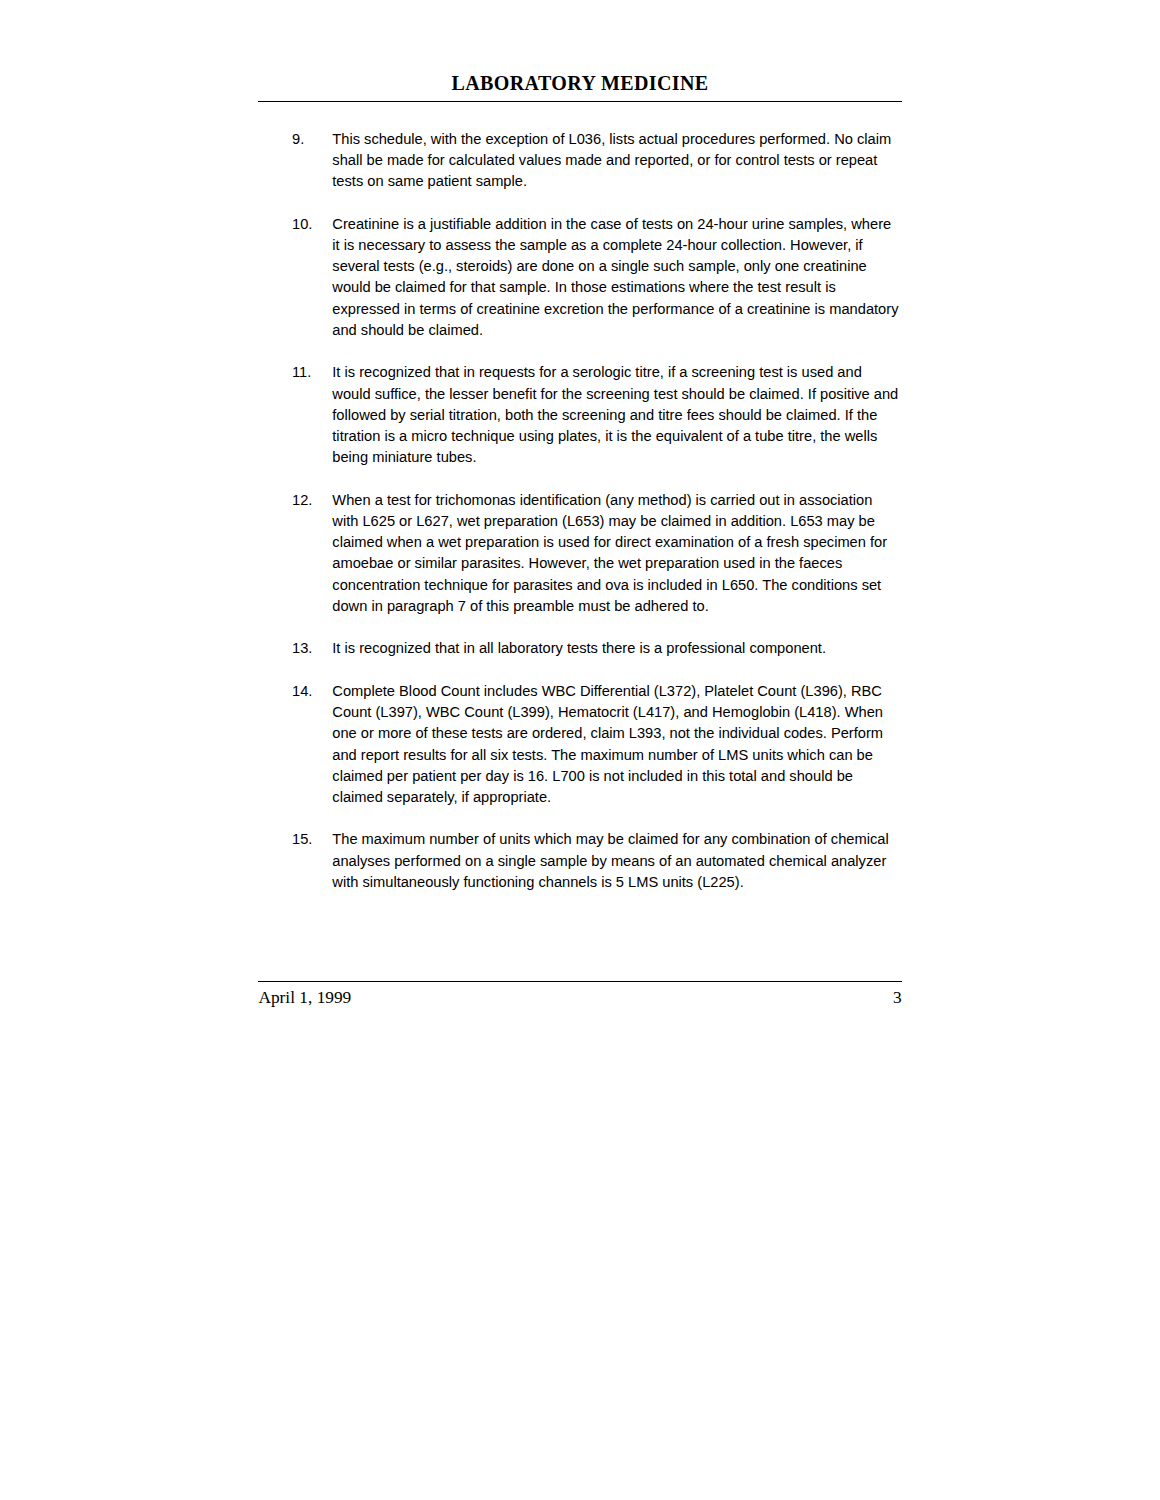LABORATORY MEDICINE
9. This schedule, with the exception of L036, lists actual procedures performed. No claim shall be made for calculated values made and reported, or for control tests or repeat tests on same patient sample.
10. Creatinine is a justifiable addition in the case of tests on 24-hour urine samples, where it is necessary to assess the sample as a complete 24-hour collection. However, if several tests (e.g., steroids) are done on a single such sample, only one creatinine would be claimed for that sample. In those estimations where the test result is expressed in terms of creatinine excretion the performance of a creatinine is mandatory and should be claimed.
11. It is recognized that in requests for a serologic titre, if a screening test is used and would suffice, the lesser benefit for the screening test should be claimed. If positive and followed by serial titration, both the screening and titre fees should be claimed. If the titration is a micro technique using plates, it is the equivalent of a tube titre, the wells being miniature tubes.
12. When a test for trichomonas identification (any method) is carried out in association with L625 or L627, wet preparation (L653) may be claimed in addition. L653 may be claimed when a wet preparation is used for direct examination of a fresh specimen for amoebae or similar parasites. However, the wet preparation used in the faeces concentration technique for parasites and ova is included in L650. The conditions set down in paragraph 7 of this preamble must be adhered to.
13. It is recognized that in all laboratory tests there is a professional component.
14. Complete Blood Count includes WBC Differential (L372), Platelet Count (L396), RBC Count (L397), WBC Count (L399), Hematocrit (L417), and Hemoglobin (L418). When one or more of these tests are ordered, claim L393, not the individual codes. Perform and report results for all six tests. The maximum number of LMS units which can be claimed per patient per day is 16. L700 is not included in this total and should be claimed separately, if appropriate.
15. The maximum number of units which may be claimed for any combination of chemical analyses performed on a single sample by means of an automated chemical analyzer with simultaneously functioning channels is 5 LMS units (L225).
April 1, 1999 3